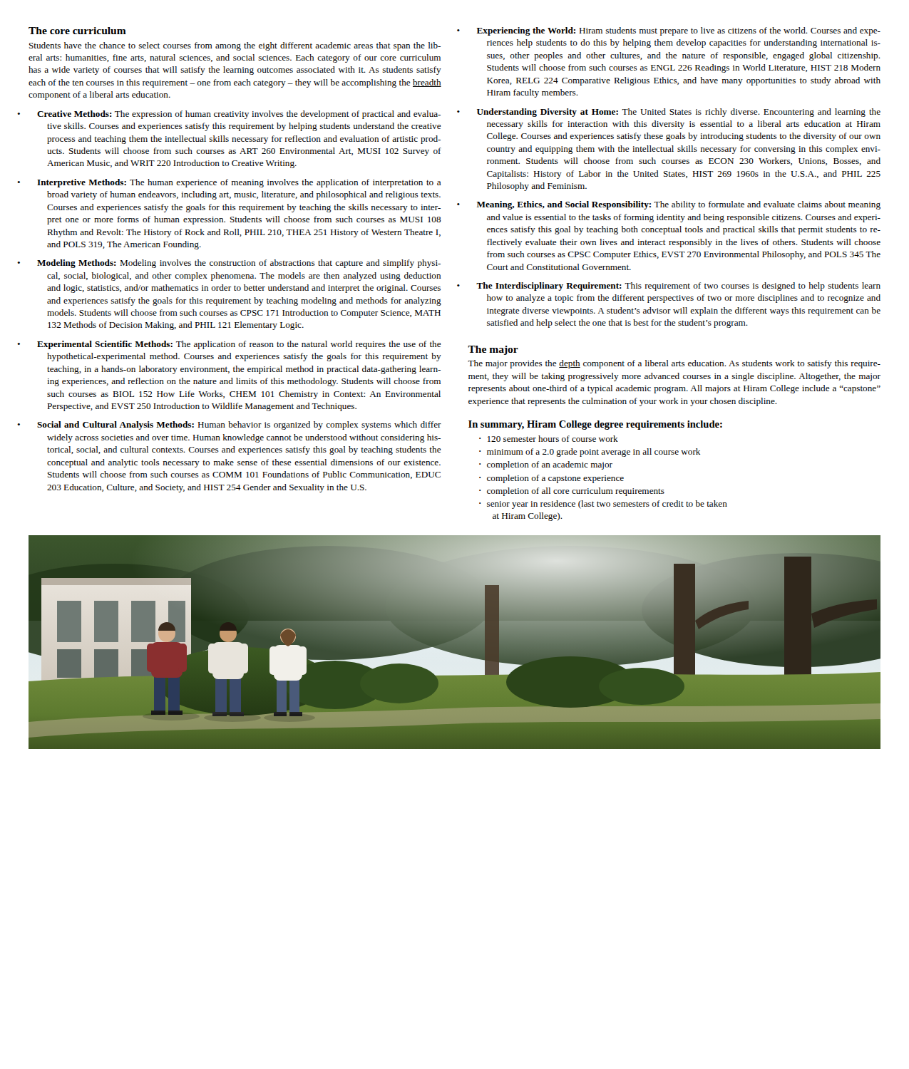The core curriculum
Students have the chance to select courses from among the eight different academic areas that span the liberal arts: humanities, fine arts, natural sciences, and social sciences. Each category of our core curriculum has a wide variety of courses that will satisfy the learning outcomes associated with it. As students satisfy each of the ten courses in this requirement – one from each category – they will be accomplishing the breadth component of a liberal arts education.
•Creative Methods: The expression of human creativity involves the development of practical and evaluative skills. Courses and experiences satisfy this requirement by helping students understand the creative process and teaching them the intellectual skills necessary for reflection and evaluation of artistic products. Students will choose from such courses as ART 260 Environmental Art, MUSI 102 Survey of American Music, and WRIT 220 Introduction to Creative Writing.
•Interpretive Methods: The human experience of meaning involves the application of interpretation to a broad variety of human endeavors, including art, music, literature, and philosophical and religious texts. Courses and experiences satisfy the goals for this requirement by teaching the skills necessary to interpret one or more forms of human expression. Students will choose from such courses as MUSI 108 Rhythm and Revolt: The History of Rock and Roll, PHIL 210, THEA 251 History of Western Theatre I, and POLS 319, The American Founding.
•Modeling Methods: Modeling involves the construction of abstractions that capture and simplify physical, social, biological, and other complex phenomena. The models are then analyzed using deduction and logic, statistics, and/or mathematics in order to better understand and interpret the original. Courses and experiences satisfy the goals for this requirement by teaching modeling and methods for analyzing models. Students will choose from such courses as CPSC 171 Introduction to Computer Science, MATH 132 Methods of Decision Making, and PHIL 121 Elementary Logic.
•Experimental Scientific Methods: The application of reason to the natural world requires the use of the hypothetical-experimental method. Courses and experiences satisfy the goals for this requirement by teaching, in a hands-on laboratory environment, the empirical method in practical data-gathering learning experiences, and reflection on the nature and limits of this methodology. Students will choose from such courses as BIOL 152 How Life Works, CHEM 101 Chemistry in Context: An Environmental Perspective, and EVST 250 Introduction to Wildlife Management and Techniques.
•Social and Cultural Analysis Methods: Human behavior is organized by complex systems which differ widely across societies and over time. Human knowledge cannot be understood without considering historical, social, and cultural contexts. Courses and experiences satisfy this goal by teaching students the conceptual and analytic tools necessary to make sense of these essential dimensions of our existence. Students will choose from such courses as COMM 101 Foundations of Public Communication, EDUC 203 Education, Culture, and Society, and HIST 254 Gender and Sexuality in the U.S.
•Experiencing the World: Hiram students must prepare to live as citizens of the world. Courses and experiences help students to do this by helping them develop capacities for understanding international issues, other peoples and other cultures, and the nature of responsible, engaged global citizenship. Students will choose from such courses as ENGL 226 Readings in World Literature, HIST 218 Modern Korea, RELG 224 Comparative Religious Ethics, and have many opportunities to study abroad with Hiram faculty members.
•Understanding Diversity at Home: The United States is richly diverse. Encountering and learning the necessary skills for interaction with this diversity is essential to a liberal arts education at Hiram College. Courses and experiences satisfy these goals by introducing students to the diversity of our own country and equipping them with the intellectual skills necessary for conversing in this complex environment. Students will choose from such courses as ECON 230 Workers, Unions, Bosses, and Capitalists: History of Labor in the United States, HIST 269 1960s in the U.S.A., and PHIL 225 Philosophy and Feminism.
•Meaning, Ethics, and Social Responsibility: The ability to formulate and evaluate claims about meaning and value is essential to the tasks of forming identity and being responsible citizens. Courses and experiences satisfy this goal by teaching both conceptual tools and practical skills that permit students to reflectively evaluate their own lives and interact responsibly in the lives of others. Students will choose from such courses as CPSC Computer Ethics, EVST 270 Environmental Philosophy, and POLS 345 The Court and Constitutional Government.
•The Interdisciplinary Requirement: This requirement of two courses is designed to help students learn how to analyze a topic from the different perspectives of two or more disciplines and to recognize and integrate diverse viewpoints. A student’s advisor will explain the different ways this requirement can be satisfied and help select the one that is best for the student’s program.
The major
The major provides the depth component of a liberal arts education. As students work to satisfy this requirement, they will be taking progressively more advanced courses in a single discipline. Altogether, the major represents about one-third of a typical academic program. All majors at Hiram College include a “capstone” experience that represents the culmination of your work in your chosen discipline.
In summary, Hiram College degree requirements include:
120 semester hours of course work
minimum of a 2.0 grade point average in all course work
completion of an academic major
completion of a capstone experience
completion of all core curriculum requirements
senior year in residence (last two semesters of credit to be takenat Hiram College).